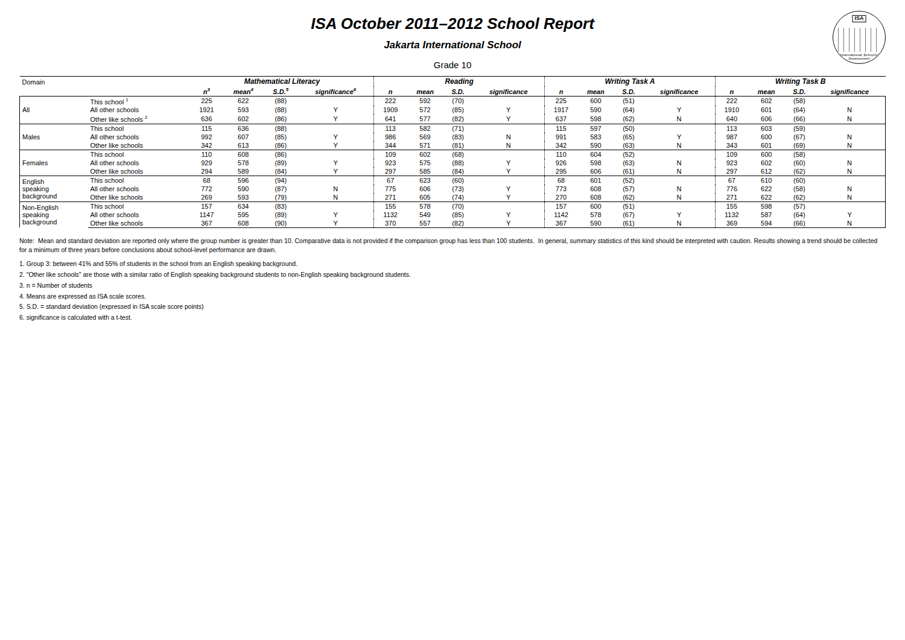ISA
International Schools' Assessment
ISA October 2011–2012 School Report
Jakarta International School
Grade 10
| Domain | Mathematical Literacy | Reading | Writing Task A | Writing Task B |
| --- | --- | --- | --- | --- |
| | n 3 | mean 4 | S.D. 5 | significance 6 | n | mean | S.D. | significance | n | mean | S.D. | significance | n | mean | S.D. | significance |
| All | This school 1 | 225 | 622 | (88) | | 222 | 592 | (70) | | 225 | 600 | (51) | | 222 | 602 | (58) | |
| All other schools | 1921 | 593 | (88) | Y | 1909 | 572 | (85) | Y | 1917 | 590 | (64) | Y | 1910 | 601 | (64) | N |
| Other like schools 2 | 636 | 602 | (86) | Y | 641 | 577 | (82) | Y | 637 | 598 | (62) | N | 640 | 606 | (66) | N |
| Males | This school | 115 | 636 | (88) | | 113 | 582 | (71) | | 115 | 597 | (50) | | 113 | 603 | (59) | |
| All other schools | 992 | 607 | (85) | Y | 986 | 569 | (83) | N | 991 | 583 | (65) | Y | 987 | 600 | (67) | N |
| Other like schools | 342 | 613 | (86) | Y | 344 | 571 | (81) | N | 342 | 590 | (63) | N | 343 | 601 | (69) | N |
| Females | This school | 110 | 608 | (86) | | 109 | 602 | (68) | | 110 | 604 | (52) | | 109 | 600 | (58) | |
| All other schools | 929 | 578 | (89) | Y | 923 | 575 | (88) | Y | 926 | 598 | (63) | N | 923 | 602 | (60) | N |
| Other like schools | 294 | 589 | (84) | Y | 297 | 585 | (84) | Y | 295 | 606 | (61) | N | 297 | 612 | (62) | N |
| English speaking background | This school | 68 | 596 | (94) | | 67 | 623 | (60) | | 68 | 601 | (52) | | 67 | 610 | (60) | |
| All other schools | 772 | 590 | (87) | N | 775 | 606 | (73) | Y | 773 | 608 | (57) | N | 776 | 622 | (58) | N |
| Other like schools | 269 | 593 | (79) | N | 271 | 605 | (74) | Y | 270 | 608 | (62) | N | 271 | 622 | (62) | N |
| Non-English speaking background | This school | 157 | 634 | (83) | | 155 | 578 | (70) | | 157 | 600 | (51) | | 155 | 598 | (57) | |
| All other schools | 1147 | 595 | (89) | Y | 1132 | 549 | (85) | Y | 1142 | 578 | (67) | Y | 1132 | 587 | (64) | Y |
| Other like schools | 367 | 608 | (90) | Y | 370 | 557 | (82) | Y | 367 | 590 | (61) | N | 369 | 594 | (66) | N |
Note: Mean and standard deviation are reported only where the group number is greater than 10. Comparative data is not provided if the comparison group has less than 100 students. In general, summary statistics of this kind should be interpreted with caution. Results showing a trend should be collected for a minimum of three years before conclusions about school-level performance are drawn.
1. Group 3: between 41% and 55% of students in the school from an English speaking background.
2. "Other like schools" are those with a similar ratio of English speaking background students to non-English speaking background students.
3. n = Number of students
4. Means are expressed as ISA scale scores.
5. S.D. = standard deviation (expressed in ISA scale score points)
6. significance is calculated with a t-test.